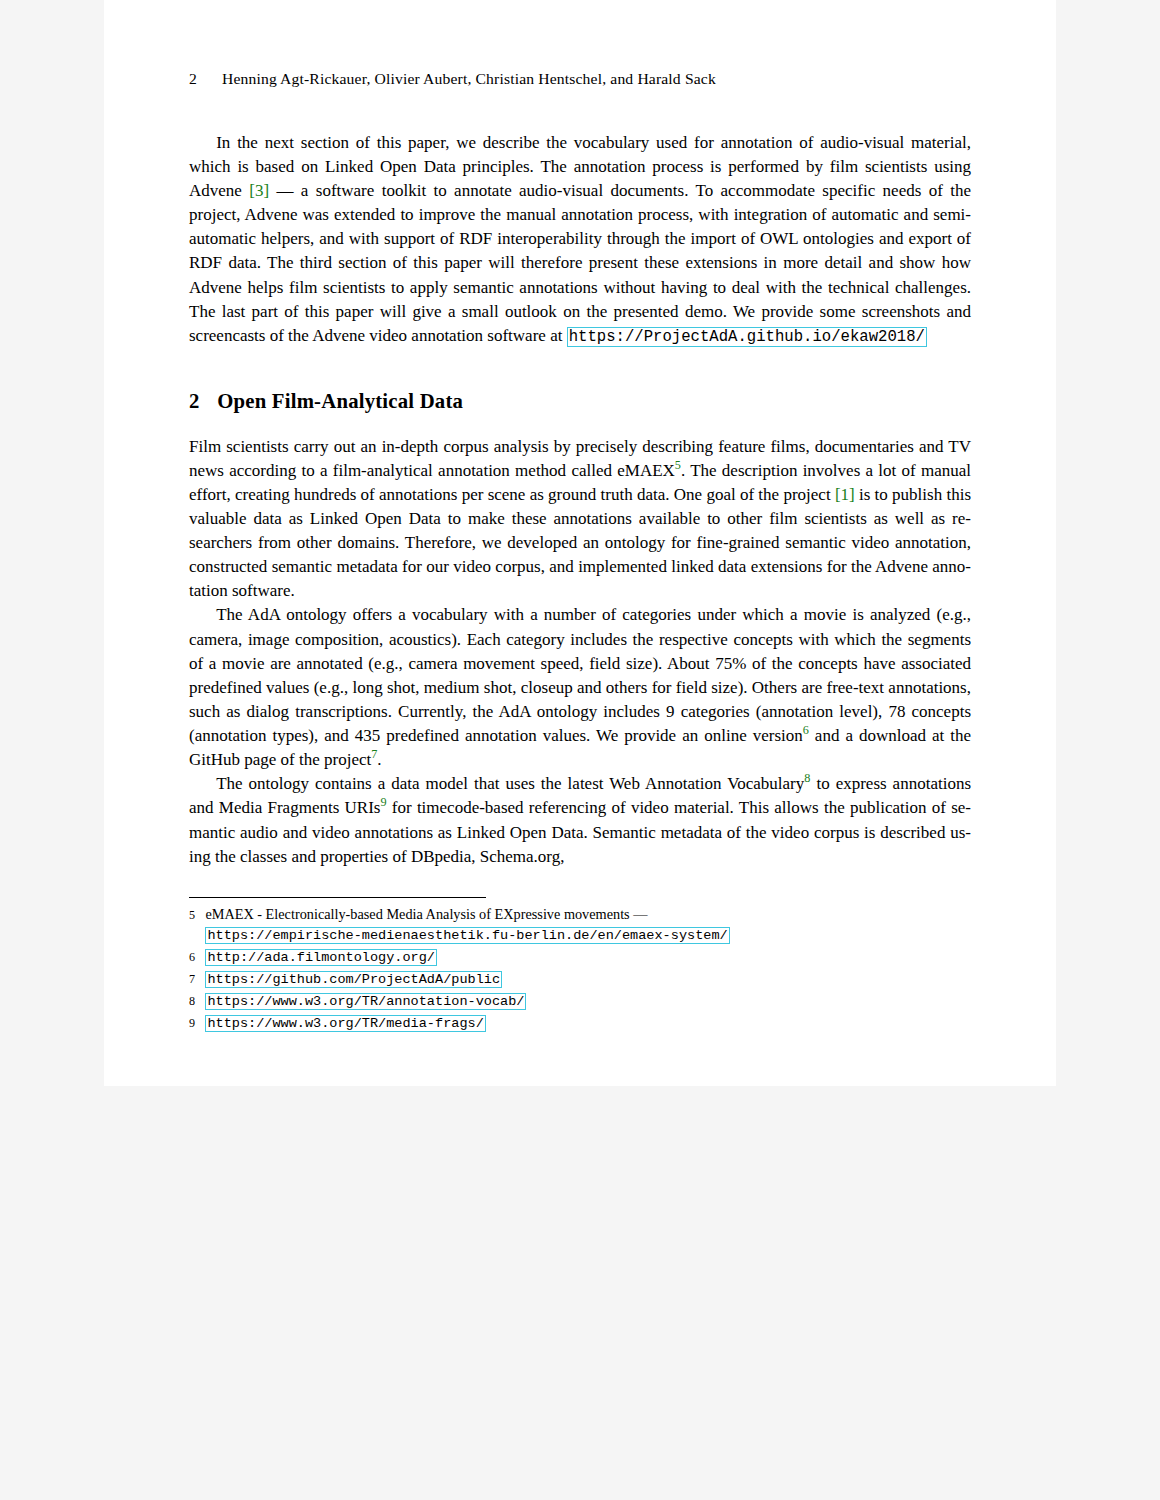2 Henning Agt-Rickauer, Olivier Aubert, Christian Hentschel, and Harald Sack
In the next section of this paper, we describe the vocabulary used for annotation of audio-visual material, which is based on Linked Open Data principles. The annotation process is performed by film scientists using Advene [3] — a software toolkit to annotate audio-visual documents. To accommodate specific needs of the project, Advene was extended to improve the manual annotation process, with integration of automatic and semi-automatic helpers, and with support of RDF interoperability through the import of OWL ontologies and export of RDF data. The third section of this paper will therefore present these extensions in more detail and show how Advene helps film scientists to apply semantic annotations without having to deal with the technical challenges. The last part of this paper will give a small outlook on the presented demo. We provide some screenshots and screencasts of the Advene video annotation software at https://ProjectAdA.github.io/ekaw2018/
2 Open Film-Analytical Data
Film scientists carry out an in-depth corpus analysis by precisely describing feature films, documentaries and TV news according to a film-analytical annotation method called eMAEX5. The description involves a lot of manual effort, creating hundreds of annotations per scene as ground truth data. One goal of the project [1] is to publish this valuable data as Linked Open Data to make these annotations available to other film scientists as well as researchers from other domains. Therefore, we developed an ontology for fine-grained semantic video annotation, constructed semantic metadata for our video corpus, and implemented linked data extensions for the Advene annotation software.
The AdA ontology offers a vocabulary with a number of categories under which a movie is analyzed (e.g., camera, image composition, acoustics). Each category includes the respective concepts with which the segments of a movie are annotated (e.g., camera movement speed, field size). About 75% of the concepts have associated predefined values (e.g., long shot, medium shot, closeup and others for field size). Others are free-text annotations, such as dialog transcriptions. Currently, the AdA ontology includes 9 categories (annotation level), 78 concepts (annotation types), and 435 predefined annotation values. We provide an online version6 and a download at the GitHub page of the project7.
The ontology contains a data model that uses the latest Web Annotation Vocabulary8 to express annotations and Media Fragments URIs9 for timecode-based referencing of video material. This allows the publication of semantic audio and video annotations as Linked Open Data. Semantic metadata of the video corpus is described using the classes and properties of DBpedia, Schema.org,
5
eMAEX - Electronically-based Media Analysis of EXpressive movements — https://empirische-medienaesthetik.fu-berlin.de/en/emaex-system/
6
http://ada.filmontology.org/
7
https://github.com/ProjectAdA/public
8
https://www.w3.org/TR/annotation-vocab/
9
https://www.w3.org/TR/media-frags/